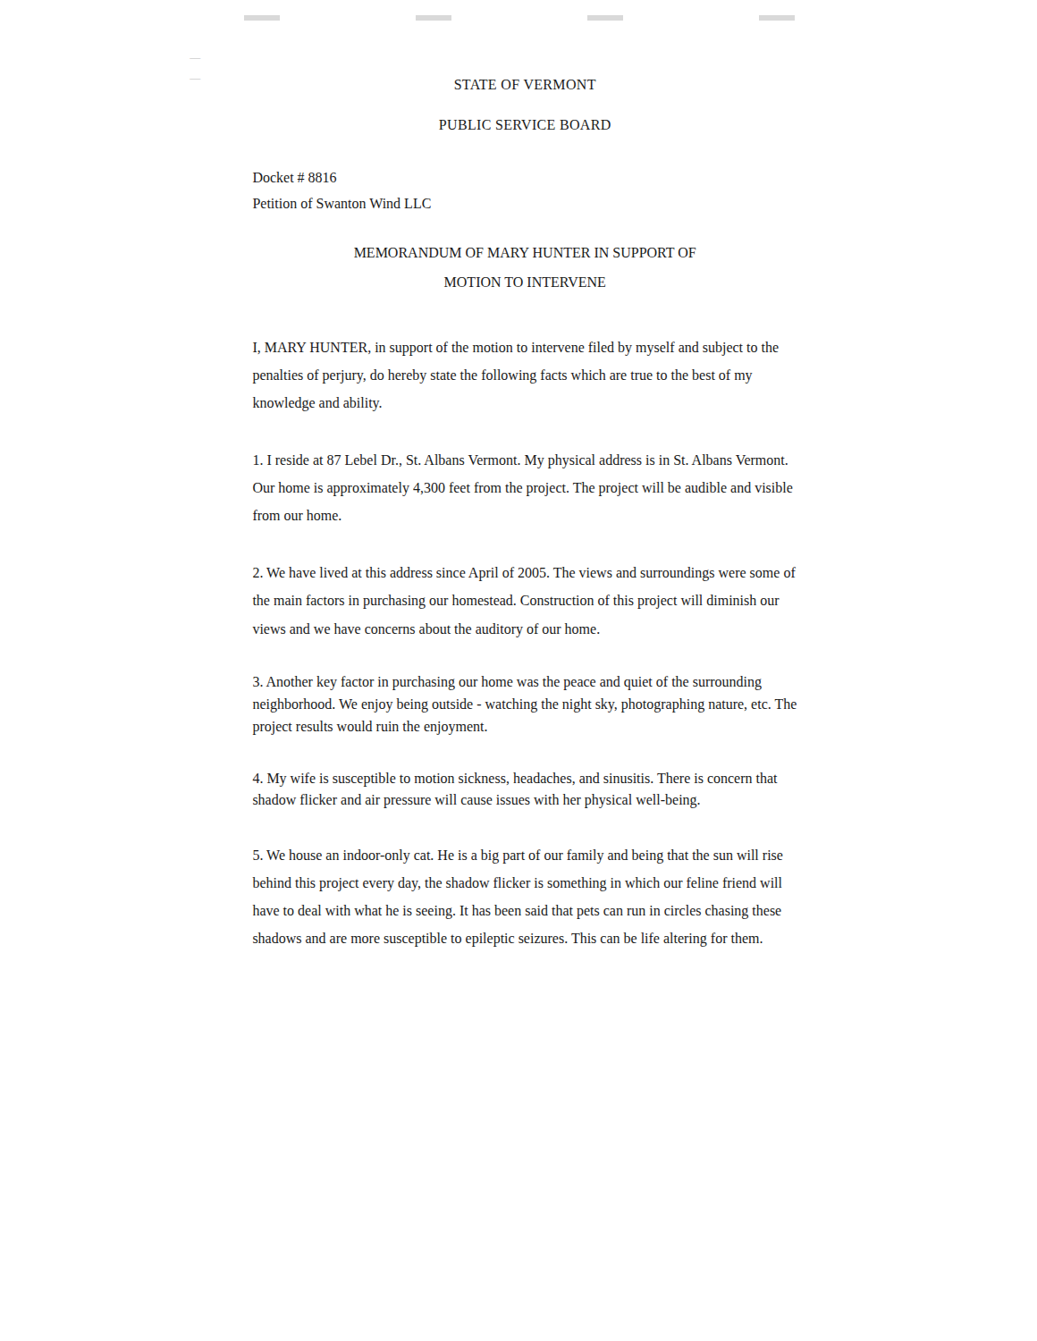—
—
STATE OF VERMONT
PUBLIC SERVICE BOARD
Docket # 8816
Petition of Swanton Wind LLC
MEMORANDUM OF MARY HUNTER IN SUPPORT OF
MOTION TO INTERVENE
I, MARY HUNTER, in support of the motion to intervene filed by myself and subject to the penalties of perjury, do hereby state the following facts which are true to the best of my knowledge and ability.
1. I reside at 87 Lebel Dr., St. Albans Vermont. My physical address is in St. Albans Vermont. Our home is approximately 4,300 feet from the project. The project will be audible and visible from our home.
2. We have lived at this address since April of 2005. The views and surroundings were some of the main factors in purchasing our homestead. Construction of this project will diminish our views and we have concerns about the auditory of our home.
3. Another key factor in purchasing our home was the peace and quiet of the surrounding neighborhood. We enjoy being outside - watching the night sky, photographing nature, etc. The project results would ruin the enjoyment.
4. My wife is susceptible to motion sickness, headaches, and sinusitis. There is concern that shadow flicker and air pressure will cause issues with her physical well-being.
5. We house an indoor-only cat. He is a big part of our family and being that the sun will rise behind this project every day, the shadow flicker is something in which our feline friend will have to deal with what he is seeing. It has been said that pets can run in circles chasing these shadows and are more susceptible to epileptic seizures. This can be life altering for them.